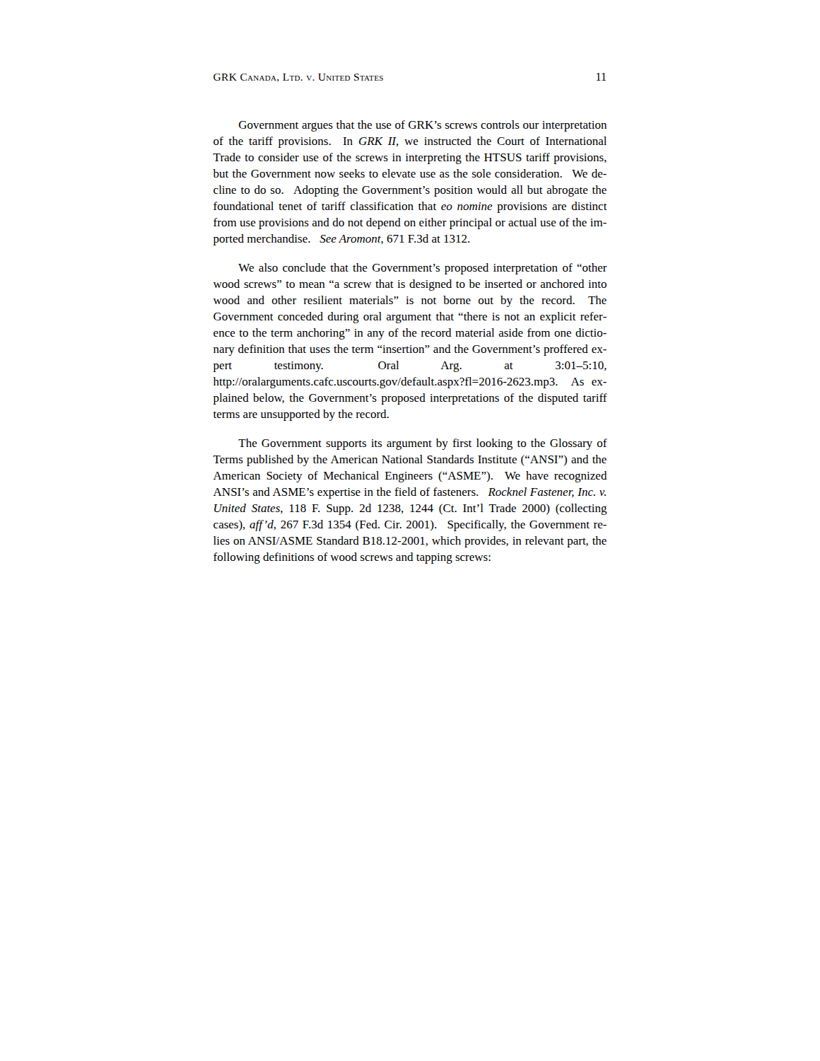GRK Canada, Ltd. v. United States 11
Government argues that the use of GRK’s screws controls our interpretation of the tariff provisions.  In GRK II, we instructed the Court of International Trade to consider use of the screws in interpreting the HTSUS tariff provisions, but the Government now seeks to elevate use as the sole consideration.  We decline to do so.  Adopting the Government’s position would all but abrogate the foundational tenet of tariff classification that eo nomine provisions are distinct from use provisions and do not depend on either principal or actual use of the imported merchandise.  See Aromont, 671 F.3d at 1312.
We also conclude that the Government’s proposed interpretation of “other wood screws” to mean “a screw that is designed to be inserted or anchored into wood and other resilient materials” is not borne out by the record.  The Government conceded during oral argument that “there is not an explicit reference to the term anchoring” in any of the record material aside from one dictionary definition that uses the term “insertion” and the Government’s proffered expert testimony.  Oral Arg. at 3:01–5:10, http://oralarguments.cafc.uscourts.gov/default.aspx?fl=2016-2623.mp3.  As explained below, the Government’s proposed interpretations of the disputed tariff terms are unsupported by the record.
The Government supports its argument by first looking to the Glossary of Terms published by the American National Standards Institute (“ANSI”) and the American Society of Mechanical Engineers (“ASME”).  We have recognized ANSI’s and ASME’s expertise in the field of fasteners.  Rocknel Fastener, Inc. v. United States, 118 F. Supp. 2d 1238, 1244 (Ct. Int’l Trade 2000) (collecting cases), aff’d, 267 F.3d 1354 (Fed. Cir. 2001).  Specifically, the Government relies on ANSI/ASME Standard B18.12-2001, which provides, in relevant part, the following definitions of wood screws and tapping screws: